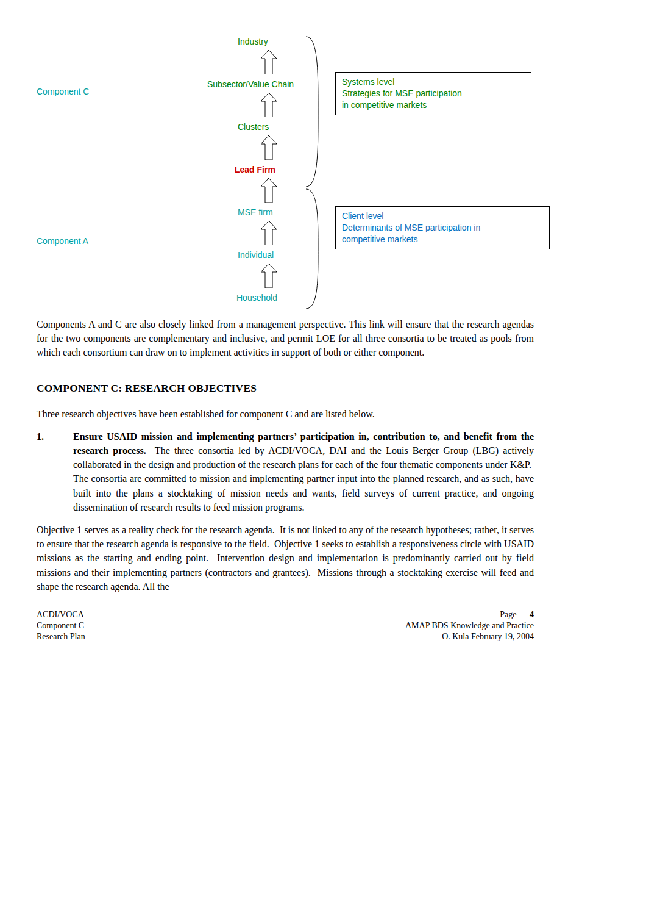Component C
Component A
Industry
Subsector/Value Chain
Clusters
Lead Firm
MSE firm
Individual
Household
Systems level
Strategies for MSE participation
in competitive markets
Client level
Determinants of MSE participation in
competitive markets
Components A and C are also closely linked from a management perspective. This link will ensure that the research agendas for the two components are complementary and inclusive, and permit LOE for all three consortia to be treated as pools from which each consortium can draw on to implement activities in support of both or either component.
COMPONENT C: RESEARCH OBJECTIVES
Three research objectives have been established for component C and are listed below.
1.
Ensure USAID mission and implementing partners’ participation in, contribution to, and benefit from the research process. The three consortia led by ACDI/VOCA, DAI and the Louis Berger Group (LBG) actively collaborated in the design and production of the research plans for each of the four thematic components under K&P. The consortia are committed to mission and implementing partner input into the planned research, and as such, have built into the plans a stocktaking of mission needs and wants, field surveys of current practice, and ongoing dissemination of research results to feed mission programs.
Objective 1 serves as a reality check for the research agenda. It is not linked to any of the research hypotheses; rather, it serves to ensure that the research agenda is responsive to the field. Objective 1 seeks to establish a responsiveness circle with USAID missions as the starting and ending point. Intervention design and implementation is predominantly carried out by field missions and their implementing partners (contractors and grantees). Missions through a stocktaking exercise will feed and shape the research agenda. All the
ACDI/VOCA
Component C
Research Plan
Page 4
AMAP BDS Knowledge and Practice
O. Kula February 19, 2004